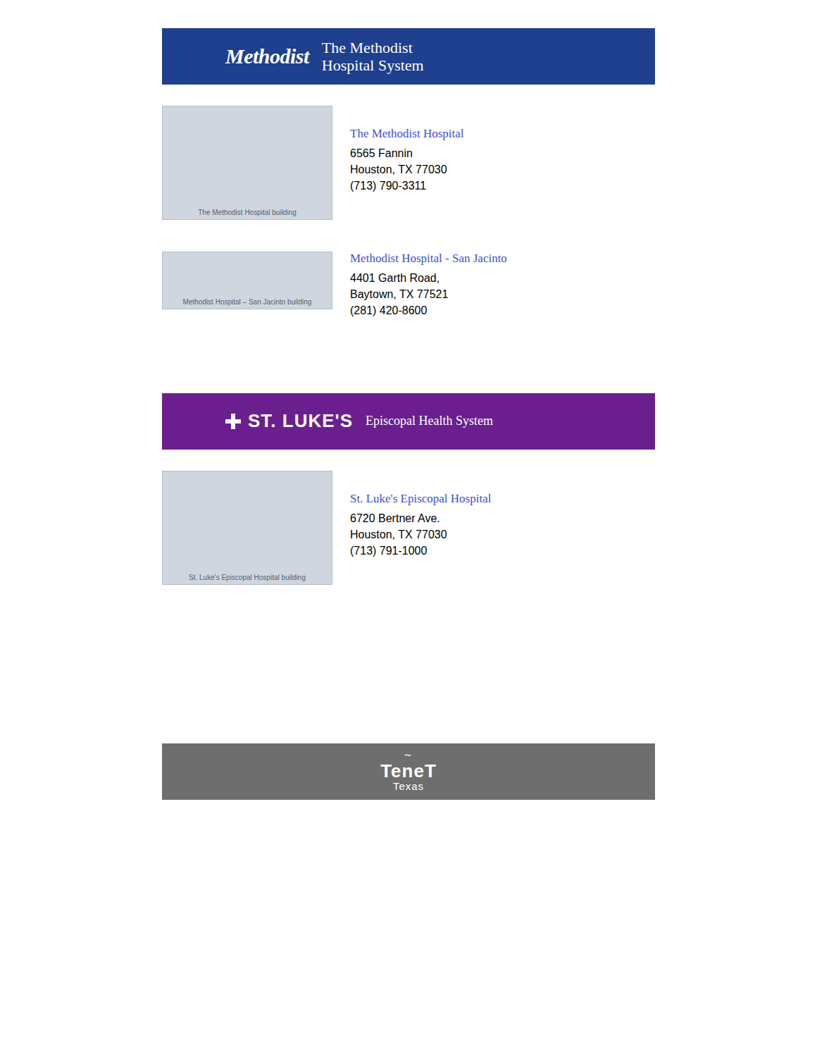Methodist The Methodist
Hospital System
The Methodist Hospital building
The Methodist Hospital
6565 Fannin
Houston, TX 77030
(713) 790-3311
Methodist Hospital – San Jacinto building
Methodist Hospital - San Jacinto
4401 Garth Road,
Baytown, TX 77521
(281) 420-8600
ST. LUKE'S Episcopal Health System
St. Luke's Episcopal Hospital building
St. Luke's Episcopal Hospital
6720 Bertner Ave.
Houston, TX 77030
(713) 791-1000
∼ TeneT Texas